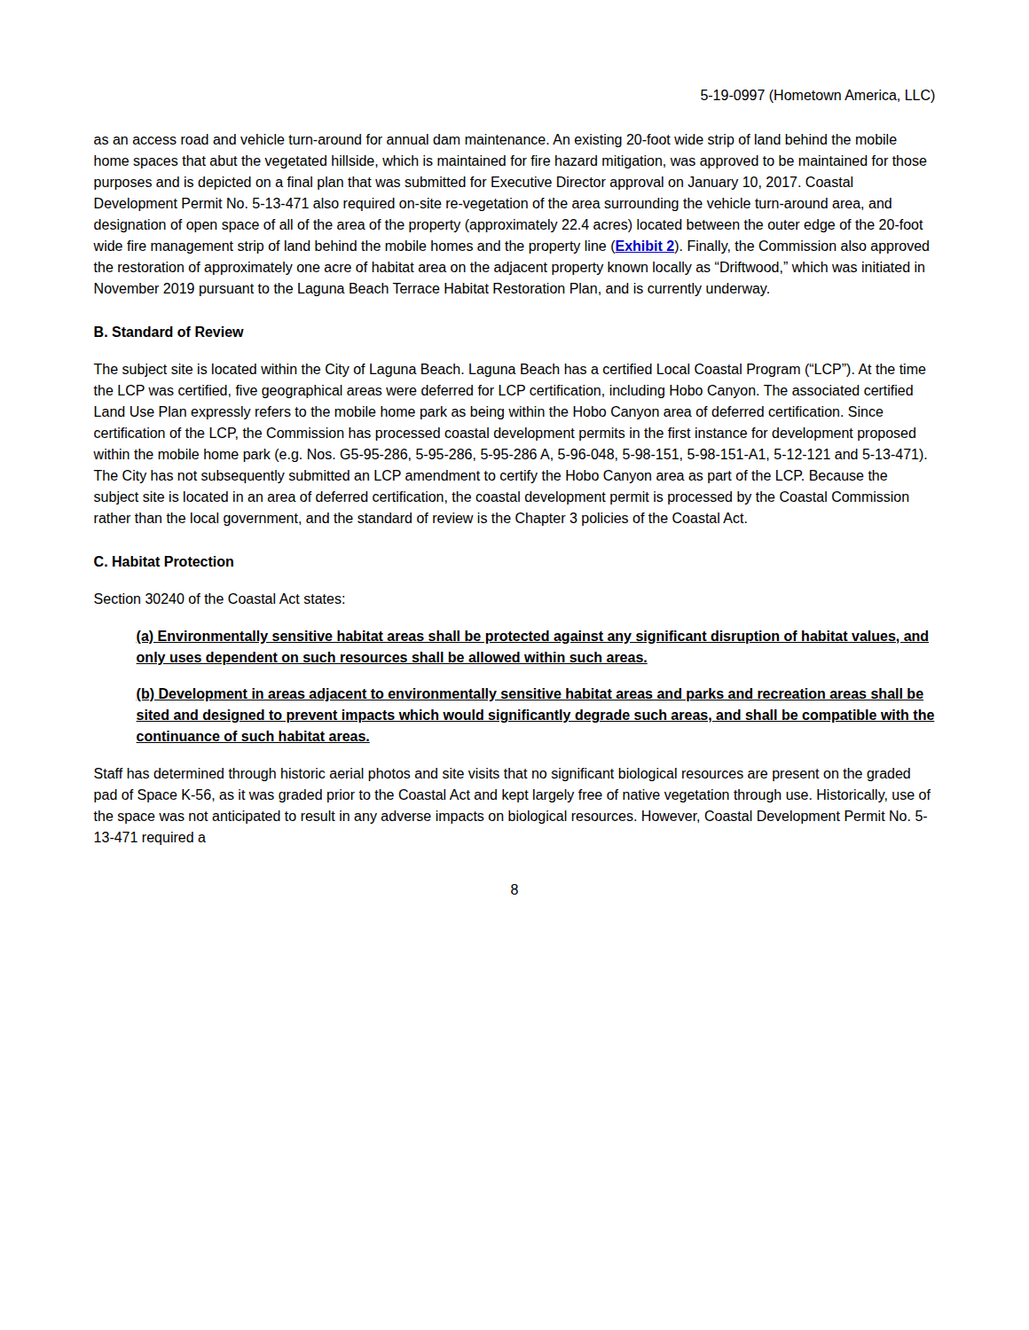5-19-0997 (Hometown America, LLC)
as an access road and vehicle turn-around for annual dam maintenance. An existing 20-foot wide strip of land behind the mobile home spaces that abut the vegetated hillside, which is maintained for fire hazard mitigation, was approved to be maintained for those purposes and is depicted on a final plan that was submitted for Executive Director approval on January 10, 2017. Coastal Development Permit No. 5-13-471 also required on-site re-vegetation of the area surrounding the vehicle turn-around area, and designation of open space of all of the area of the property (approximately 22.4 acres) located between the outer edge of the 20-foot wide fire management strip of land behind the mobile homes and the property line (Exhibit 2). Finally, the Commission also approved the restoration of approximately one acre of habitat area on the adjacent property known locally as “Driftwood,” which was initiated in November 2019 pursuant to the Laguna Beach Terrace Habitat Restoration Plan, and is currently underway.
B. Standard of Review
The subject site is located within the City of Laguna Beach. Laguna Beach has a certified Local Coastal Program (“LCP”). At the time the LCP was certified, five geographical areas were deferred for LCP certification, including Hobo Canyon. The associated certified Land Use Plan expressly refers to the mobile home park as being within the Hobo Canyon area of deferred certification. Since certification of the LCP, the Commission has processed coastal development permits in the first instance for development proposed within the mobile home park (e.g. Nos. G5-95-286, 5-95-286, 5-95-286 A, 5-96-048, 5-98-151, 5-98-151-A1, 5-12-121 and 5-13-471). The City has not subsequently submitted an LCP amendment to certify the Hobo Canyon area as part of the LCP. Because the subject site is located in an area of deferred certification, the coastal development permit is processed by the Coastal Commission rather than the local government, and the standard of review is the Chapter 3 policies of the Coastal Act.
C. Habitat Protection
Section 30240 of the Coastal Act states:
(a) Environmentally sensitive habitat areas shall be protected against any significant disruption of habitat values, and only uses dependent on such resources shall be allowed within such areas.
(b) Development in areas adjacent to environmentally sensitive habitat areas and parks and recreation areas shall be sited and designed to prevent impacts which would significantly degrade such areas, and shall be compatible with the continuance of such habitat areas.
Staff has determined through historic aerial photos and site visits that no significant biological resources are present on the graded pad of Space K-56, as it was graded prior to the Coastal Act and kept largely free of native vegetation through use. Historically, use of the space was not anticipated to result in any adverse impacts on biological resources. However, Coastal Development Permit No. 5-13-471 required a
8